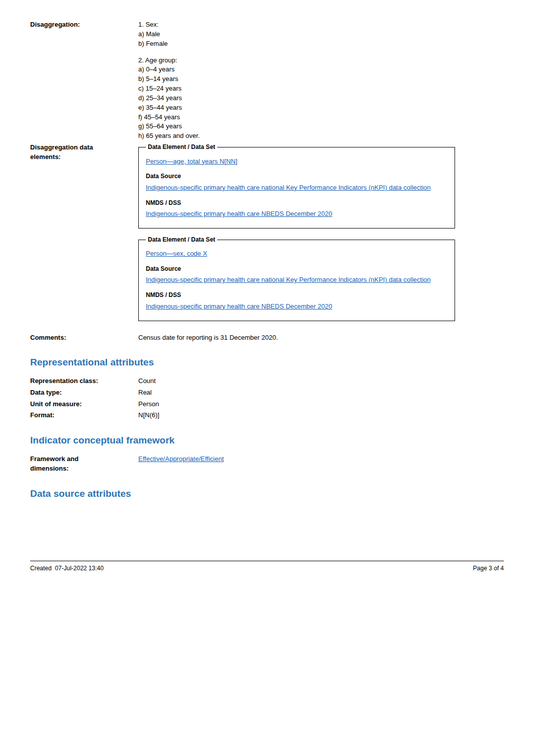Disaggregation:
1. Sex:
a) Male
b) Female
2. Age group:
a) 0–4 years
b) 5–14 years
c) 15–24 years
d) 25–34 years
e) 35–44 years
f) 45–54 years
g) 55–64 years
h) 65 years and over.
Disaggregation data
elements:
Data Element / Data Set
Person—age, total years N[NN]
Data Source
Indigenous-specific primary health care national Key Performance Indicators (nKPI) data collection
NMDS / DSS
Indigenous-specific primary health care NBEDS December 2020
Data Element / Data Set
Person—sex, code X
Data Source
Indigenous-specific primary health care national Key Performance Indicators (nKPI) data collection
NMDS / DSS
Indigenous-specific primary health care NBEDS December 2020
Comments:
Census date for reporting is 31 December 2020.
Representational attributes
Representation class:
Count
Data type:
Real
Unit of measure:
Person
Format:
N[N(6)]
Indicator conceptual framework
Framework and
dimensions:
Effective/Appropriate/Efficient
Data source attributes
Created 07-Jul-2022 13:40
Page 3 of 4